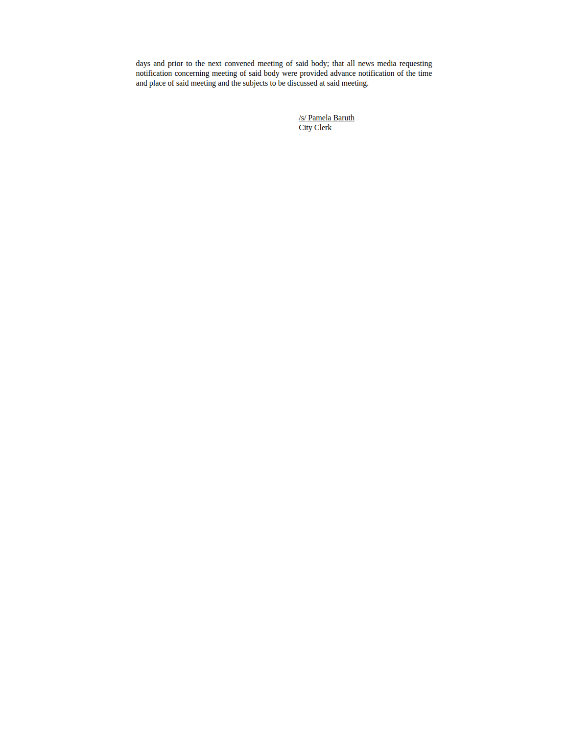days and prior to the next convened meeting of said body; that all news media requesting notification concerning meeting of said body were provided advance notification of the time and place of said meeting and the subjects to be discussed at said meeting.
/s/ Pamela Baruth
City Clerk